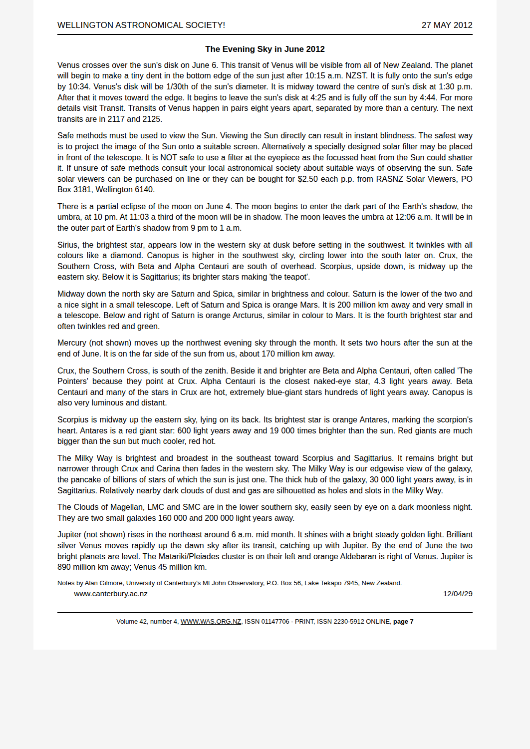WELLINGTON ASTRONOMICAL SOCIETY! 27 MAY 2012
The Evening Sky in June 2012
Venus crosses over the sun's disk on June 6. This transit of Venus will be visible from all of New Zealand. The planet will begin to make a tiny dent in the bottom edge of the sun just after 10:15 a.m. NZST. It is fully onto the sun's edge by 10:34. Venus's disk will be 1/30th of the sun's diameter. It is midway toward the centre of sun's disk at 1:30 p.m. After that it moves toward the edge. It begins to leave the sun's disk at 4:25 and is fully off the sun by 4:44. For more details visit Transit. Transits of Venus happen in pairs eight years apart, separated by more than a century. The next transits are in 2117 and 2125.
Safe methods must be used to view the Sun. Viewing the Sun directly can result in instant blindness. The safest way is to project the image of the Sun onto a suitable screen. Alternatively a specially designed solar filter may be placed in front of the telescope. It is NOT safe to use a filter at the eyepiece as the focussed heat from the Sun could shatter it. If unsure of safe methods consult your local astronomical society about suitable ways of observing the sun. Safe solar viewers can be purchased on line or they can be bought for $2.50 each p.p. from RASNZ Solar Viewers, PO Box 3181, Wellington 6140.
There is a partial eclipse of the moon on June 4. The moon begins to enter the dark part of the Earth's shadow, the umbra, at 10 pm. At 11:03 a third of the moon will be in shadow. The moon leaves the umbra at 12:06 a.m. It will be in the outer part of Earth's shadow from 9 pm to 1 a.m.
Sirius, the brightest star, appears low in the western sky at dusk before setting in the southwest. It twinkles with all colours like a diamond. Canopus is higher in the southwest sky, circling lower into the south later on. Crux, the Southern Cross, with Beta and Alpha Centauri are south of overhead. Scorpius, upside down, is midway up the eastern sky. Below it is Sagittarius; its brighter stars making 'the teapot'.
Midway down the north sky are Saturn and Spica, similar in brightness and colour. Saturn is the lower of the two and a nice sight in a small telescope. Left of Saturn and Spica is orange Mars. It is 200 million km away and very small in a telescope. Below and right of Saturn is orange Arcturus, similar in colour to Mars. It is the fourth brightest star and often twinkles red and green.
Mercury (not shown) moves up the northwest evening sky through the month. It sets two hours after the sun at the end of June. It is on the far side of the sun from us, about 170 million km away.
Crux, the Southern Cross, is south of the zenith. Beside it and brighter are Beta and Alpha Centauri, often called 'The Pointers' because they point at Crux. Alpha Centauri is the closest naked-eye star, 4.3 light years away. Beta Centauri and many of the stars in Crux are hot, extremely blue-giant stars hundreds of light years away. Canopus is also very luminous and distant.
Scorpius is midway up the eastern sky, lying on its back. Its brightest star is orange Antares, marking the scorpion's heart. Antares is a red giant star: 600 light years away and 19 000 times brighter than the sun. Red giants are much bigger than the sun but much cooler, red hot.
The Milky Way is brightest and broadest in the southeast toward Scorpius and Sagittarius. It remains bright but narrower through Crux and Carina then fades in the western sky. The Milky Way is our edgewise view of the galaxy, the pancake of billions of stars of which the sun is just one. The thick hub of the galaxy, 30 000 light years away, is in Sagittarius. Relatively nearby dark clouds of dust and gas are silhouetted as holes and slots in the Milky Way.
The Clouds of Magellan, LMC and SMC are in the lower southern sky, easily seen by eye on a dark moonless night. They are two small galaxies 160 000 and 200 000 light years away.
Jupiter (not shown) rises in the northeast around 6 a.m. mid month. It shines with a bright steady golden light. Brilliant silver Venus moves rapidly up the dawn sky after its transit, catching up with Jupiter. By the end of June the two bright planets are level. The Matariki/Pleiades cluster is on their left and orange Aldebaran is right of Venus. Jupiter is 890 million km away; Venus 45 million km.
Notes by Alan Gilmore, University of Canterbury's Mt John Observatory, P.O. Box 56, Lake Tekapo 7945, New Zealand.
www.canterbury.ac.nz 12/04/29
Volume 42, number 4, WWW.WAS.ORG.NZ, ISSN 01147706 - PRINT, ISSN 2230-5912 ONLINE, page 7